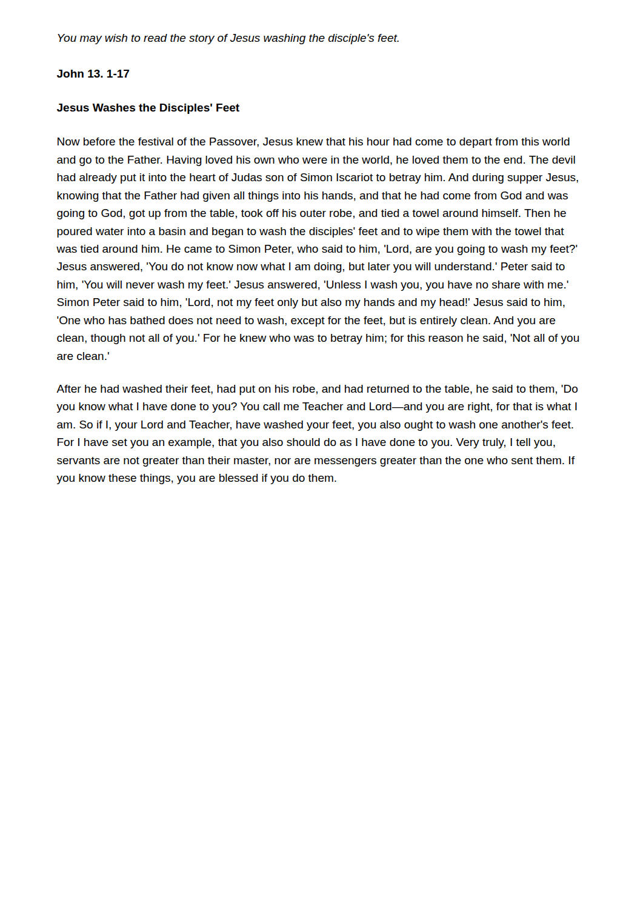You may wish to read the story of Jesus washing the disciple's feet.
John 13. 1-17
Jesus Washes the Disciples' Feet
Now before the festival of the Passover, Jesus knew that his hour had come to depart from this world and go to the Father. Having loved his own who were in the world, he loved them to the end. The devil had already put it into the heart of Judas son of Simon Iscariot to betray him. And during supper Jesus, knowing that the Father had given all things into his hands, and that he had come from God and was going to God, got up from the table, took off his outer robe, and tied a towel around himself. Then he poured water into a basin and began to wash the disciples' feet and to wipe them with the towel that was tied around him. He came to Simon Peter, who said to him, 'Lord, are you going to wash my feet?' Jesus answered, 'You do not know now what I am doing, but later you will understand.' Peter said to him, 'You will never wash my feet.' Jesus answered, 'Unless I wash you, you have no share with me.' Simon Peter said to him, 'Lord, not my feet only but also my hands and my head!' Jesus said to him, 'One who has bathed does not need to wash, except for the feet, but is entirely clean. And you are clean, though not all of you.' For he knew who was to betray him; for this reason he said, 'Not all of you are clean.'
After he had washed their feet, had put on his robe, and had returned to the table, he said to them, 'Do you know what I have done to you? You call me Teacher and Lord—and you are right, for that is what I am. So if I, your Lord and Teacher, have washed your feet, you also ought to wash one another's feet. For I have set you an example, that you also should do as I have done to you. Very truly, I tell you, servants are not greater than their master, nor are messengers greater than the one who sent them. If you know these things, you are blessed if you do them.